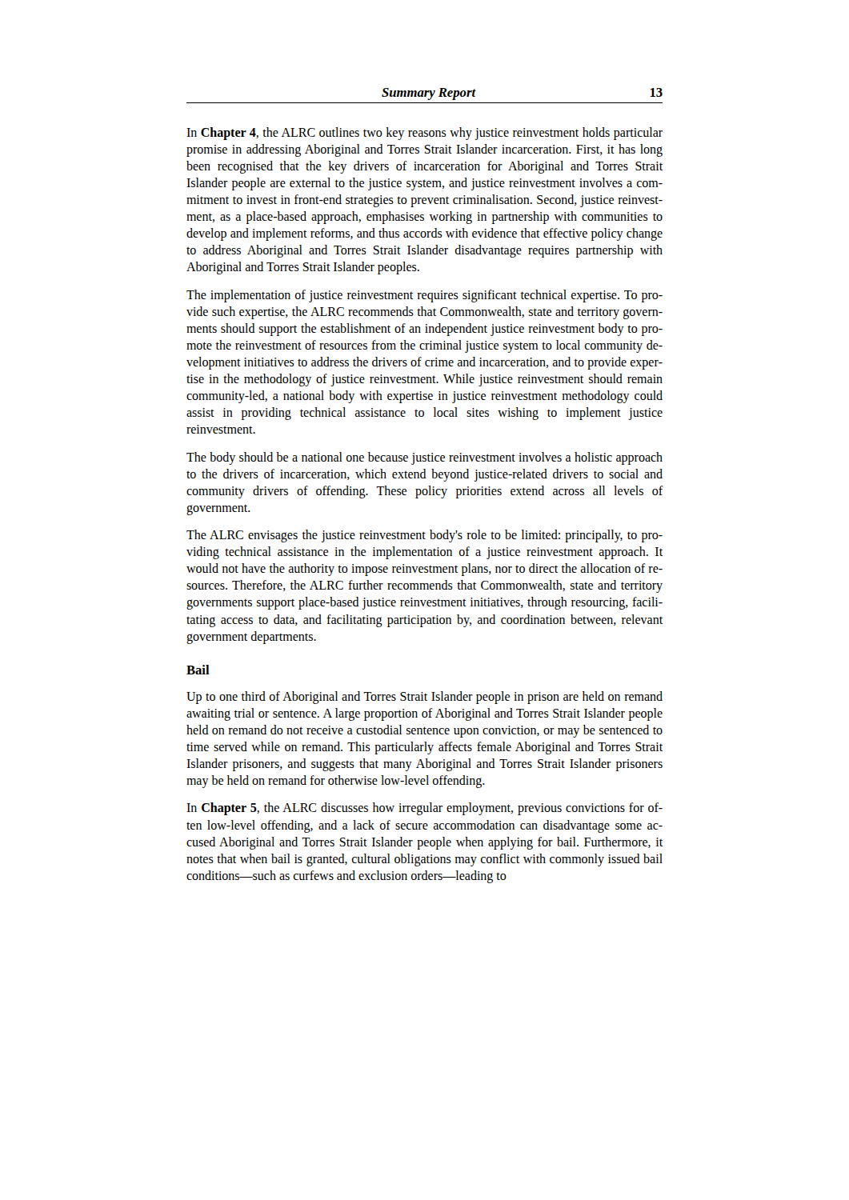Summary Report
13
In Chapter 4, the ALRC outlines two key reasons why justice reinvestment holds particular promise in addressing Aboriginal and Torres Strait Islander incarceration. First, it has long been recognised that the key drivers of incarceration for Aboriginal and Torres Strait Islander people are external to the justice system, and justice reinvestment involves a commitment to invest in front-end strategies to prevent criminalisation. Second, justice reinvestment, as a place-based approach, emphasises working in partnership with communities to develop and implement reforms, and thus accords with evidence that effective policy change to address Aboriginal and Torres Strait Islander disadvantage requires partnership with Aboriginal and Torres Strait Islander peoples.
The implementation of justice reinvestment requires significant technical expertise. To provide such expertise, the ALRC recommends that Commonwealth, state and territory governments should support the establishment of an independent justice reinvestment body to promote the reinvestment of resources from the criminal justice system to local community development initiatives to address the drivers of crime and incarceration, and to provide expertise in the methodology of justice reinvestment. While justice reinvestment should remain community-led, a national body with expertise in justice reinvestment methodology could assist in providing technical assistance to local sites wishing to implement justice reinvestment.
The body should be a national one because justice reinvestment involves a holistic approach to the drivers of incarceration, which extend beyond justice-related drivers to social and community drivers of offending. These policy priorities extend across all levels of government.
The ALRC envisages the justice reinvestment body's role to be limited: principally, to providing technical assistance in the implementation of a justice reinvestment approach. It would not have the authority to impose reinvestment plans, nor to direct the allocation of resources. Therefore, the ALRC further recommends that Commonwealth, state and territory governments support place-based justice reinvestment initiatives, through resourcing, facilitating access to data, and facilitating participation by, and coordination between, relevant government departments.
Bail
Up to one third of Aboriginal and Torres Strait Islander people in prison are held on remand awaiting trial or sentence. A large proportion of Aboriginal and Torres Strait Islander people held on remand do not receive a custodial sentence upon conviction, or may be sentenced to time served while on remand. This particularly affects female Aboriginal and Torres Strait Islander prisoners, and suggests that many Aboriginal and Torres Strait Islander prisoners may be held on remand for otherwise low-level offending.
In Chapter 5, the ALRC discusses how irregular employment, previous convictions for often low-level offending, and a lack of secure accommodation can disadvantage some accused Aboriginal and Torres Strait Islander people when applying for bail. Furthermore, it notes that when bail is granted, cultural obligations may conflict with commonly issued bail conditions—such as curfews and exclusion orders—leading to